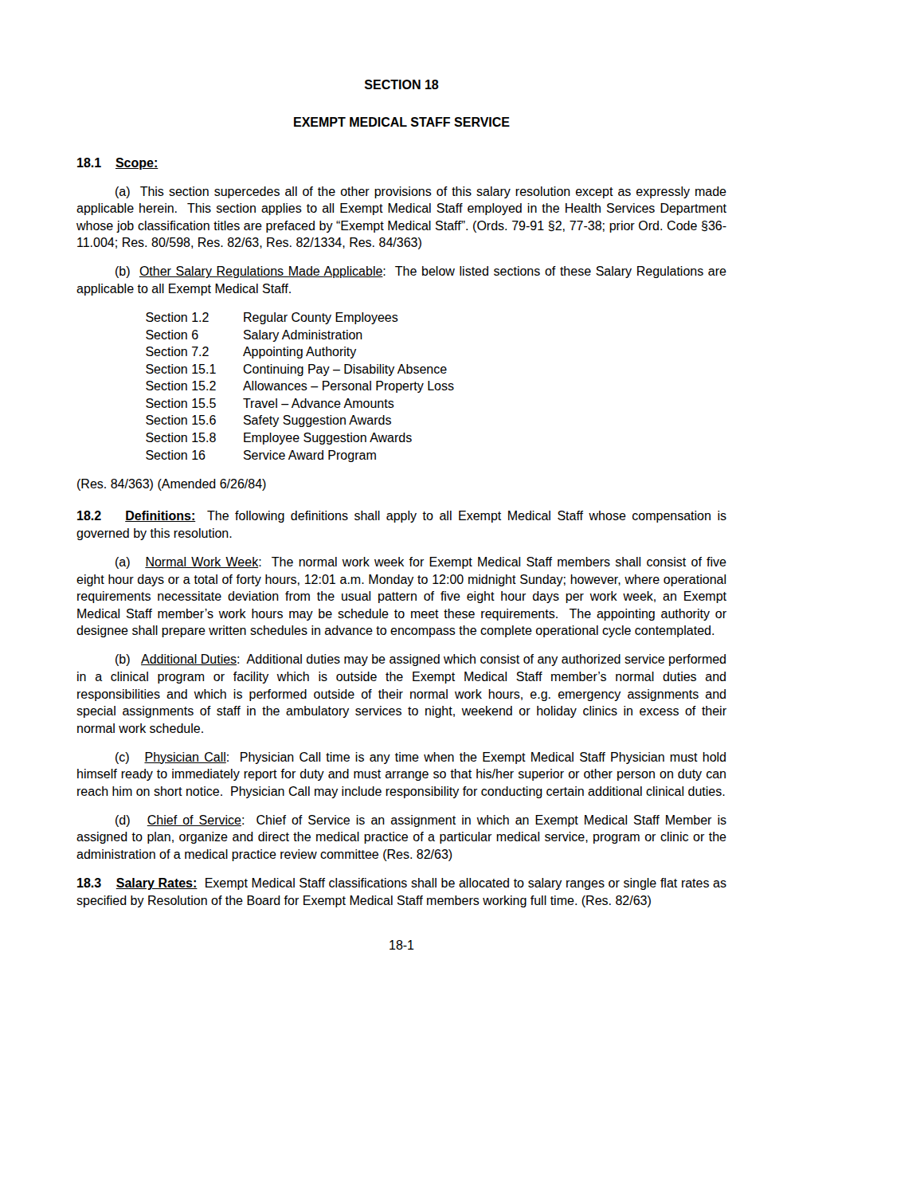SECTION 18
EXEMPT MEDICAL STAFF SERVICE
18.1 Scope:
(a) This section supercedes all of the other provisions of this salary resolution except as expressly made applicable herein. This section applies to all Exempt Medical Staff employed in the Health Services Department whose job classification titles are prefaced by “Exempt Medical Staff”. (Ords. 79-91 §2, 77-38; prior Ord. Code §36-11.004; Res. 80/598, Res. 82/63, Res. 82/1334, Res. 84/363)
(b) Other Salary Regulations Made Applicable: The below listed sections of these Salary Regulations are applicable to all Exempt Medical Staff.
| Section 1.2 | Regular County Employees |
| Section 6 | Salary Administration |
| Section 7.2 | Appointing Authority |
| Section 15.1 | Continuing Pay – Disability Absence |
| Section 15.2 | Allowances – Personal Property Loss |
| Section 15.5 | Travel – Advance Amounts |
| Section 15.6 | Safety Suggestion Awards |
| Section 15.8 | Employee Suggestion Awards |
| Section 16 | Service Award Program |
(Res. 84/363) (Amended 6/26/84)
18.2 Definitions: The following definitions shall apply to all Exempt Medical Staff whose compensation is governed by this resolution.
(a) Normal Work Week: The normal work week for Exempt Medical Staff members shall consist of five eight hour days or a total of forty hours, 12:01 a.m. Monday to 12:00 midnight Sunday; however, where operational requirements necessitate deviation from the usual pattern of five eight hour days per work week, an Exempt Medical Staff member’s work hours may be schedule to meet these requirements. The appointing authority or designee shall prepare written schedules in advance to encompass the complete operational cycle contemplated.
(b) Additional Duties: Additional duties may be assigned which consist of any authorized service performed in a clinical program or facility which is outside the Exempt Medical Staff member’s normal duties and responsibilities and which is performed outside of their normal work hours, e.g. emergency assignments and special assignments of staff in the ambulatory services to night, weekend or holiday clinics in excess of their normal work schedule.
(c) Physician Call: Physician Call time is any time when the Exempt Medical Staff Physician must hold himself ready to immediately report for duty and must arrange so that his/her superior or other person on duty can reach him on short notice. Physician Call may include responsibility for conducting certain additional clinical duties.
(d) Chief of Service: Chief of Service is an assignment in which an Exempt Medical Staff Member is assigned to plan, organize and direct the medical practice of a particular medical service, program or clinic or the administration of a medical practice review committee (Res. 82/63)
18.3 Salary Rates: Exempt Medical Staff classifications shall be allocated to salary ranges or single flat rates as specified by Resolution of the Board for Exempt Medical Staff members working full time. (Res. 82/63)
18-1